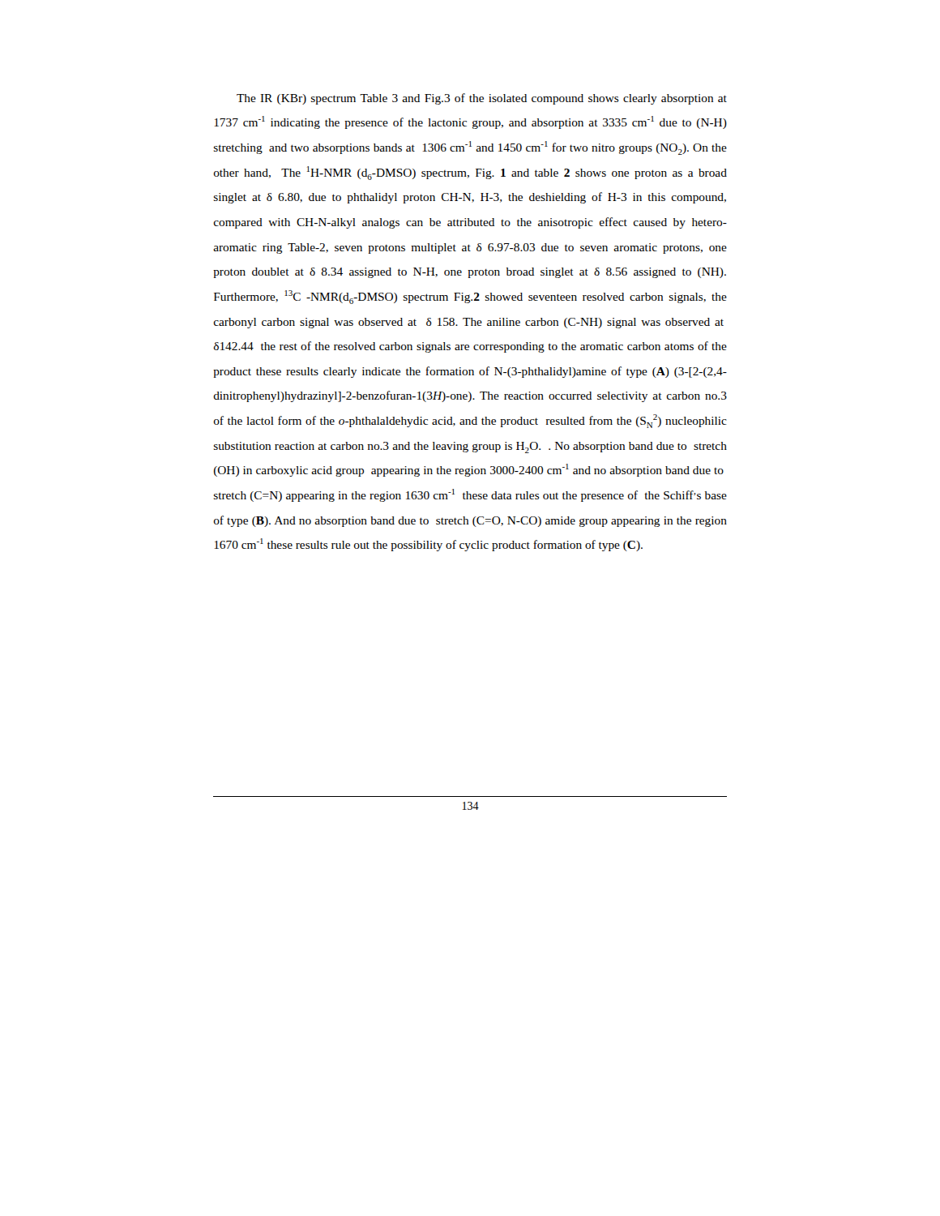The IR (KBr) spectrum Table 3 and Fig.3 of the isolated compound shows clearly absorption at 1737 cm-1 indicating the presence of the lactonic group, and absorption at 3335 cm-1 due to (N-H) stretching and two absorptions bands at 1306 cm-1 and 1450 cm-1 for two nitro groups (NO2). On the other hand, The 1H-NMR (d6-DMSO) spectrum, Fig. 1 and table 2 shows one proton as a broad singlet at δ 6.80, due to phthalidyl proton CH-N, H-3, the deshielding of H-3 in this compound, compared with CH-N-alkyl analogs can be attributed to the anisotropic effect caused by hetero-aromatic ring Table-2, seven protons multiplet at δ 6.97-8.03 due to seven aromatic protons, one proton doublet at δ 8.34 assigned to N-H, one proton broad singlet at δ 8.56 assigned to (NH). Furthermore, 13C -NMR(d6-DMSO) spectrum Fig.2 showed seventeen resolved carbon signals, the carbonyl carbon signal was observed at δ 158. The aniline carbon (C-NH) signal was observed at δ142.44 the rest of the resolved carbon signals are corresponding to the aromatic carbon atoms of the product these results clearly indicate the formation of N-(3-phthalidyl)amine of type (A) (3-[2-(2,4-dinitrophenyl)hydrazinyl]-2-benzofuran-1(3H)-one). The reaction occurred selectivity at carbon no.3 of the lactol form of the o-phthalaldehydic acid, and the product resulted from the (SN2) nucleophilic substitution reaction at carbon no.3 and the leaving group is H2O. . No absorption band due to stretch (OH) in carboxylic acid group appearing in the region 3000-2400 cm-1 and no absorption band due to stretch (C=N) appearing in the region 1630 cm-1 these data rules out the presence of the Schiffʼs base of type (B). And no absorption band due to stretch (C=O, N-CO) amide group appearing in the region 1670 cm-1 these results rule out the possibility of cyclic product formation of type (C).
134